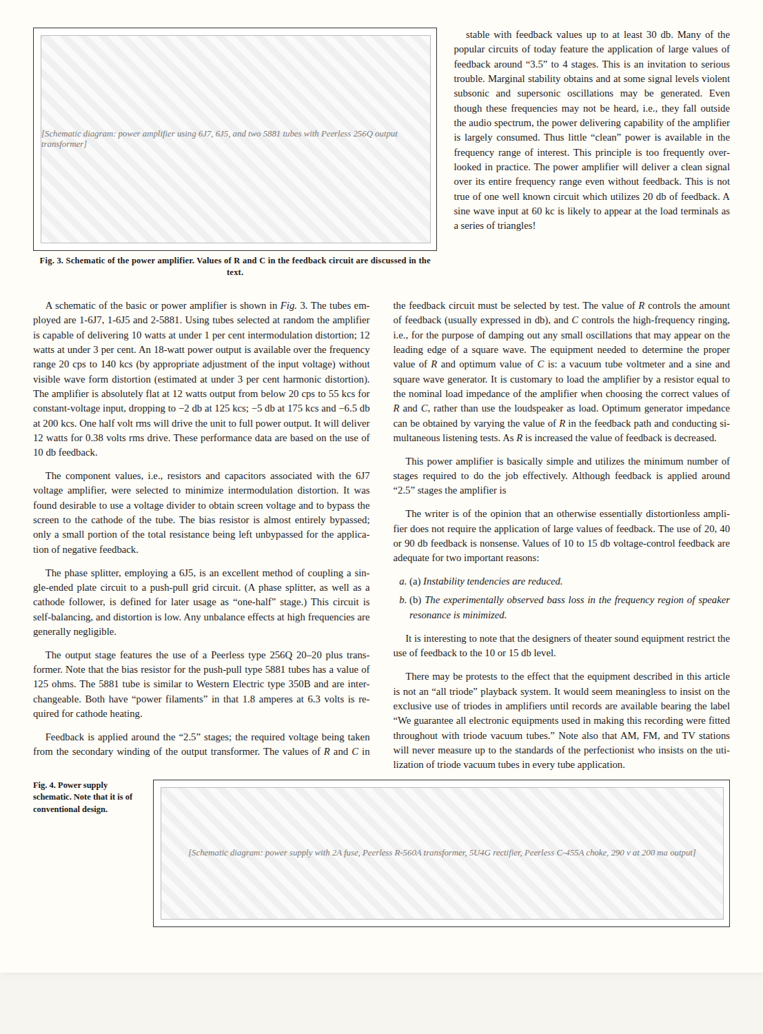[Schematic diagram: power amplifier using 6J7, 6J5, and two 5881 tubes with Peerless 256Q output transformer]
Fig. 3. Schematic of the power amplifier. Values of R and C in the feedback circuit are discussed in the text.
stable with feedback values up to at least 30 db. Many of the popular circuits of today feature the application of large values of feedback around “3.5” to 4 stages. This is an invitation to serious trouble. Marginal stability obtains and at some signal levels violent subsonic and supersonic oscillations may be generated. Even though these frequencies may not be heard, i.e., they fall outside the audio spectrum, the power delivering capability of the amplifier is largely consumed. Thus little “clean” power is available in the frequency range of interest. This principle is too frequently overlooked in practice. The power amplifier will deliver a clean signal over its entire frequency range even without feedback. This is not true of one well known circuit which utilizes 20 db of feedback. A sine wave input at 60 kc is likely to appear at the load terminals as a series of triangles!
A schematic of the basic or power amplifier is shown in Fig. 3. The tubes employed are 1-6J7, 1-6J5 and 2-5881. Using tubes selected at random the amplifier is capable of delivering 10 watts at under 1 per cent intermodulation distortion; 12 watts at under 3 per cent. An 18-watt power output is available over the frequency range 20 cps to 140 kcs (by appropriate adjustment of the input voltage) without visible wave form distortion (estimated at under 3 per cent harmonic distortion). The amplifier is absolutely flat at 12 watts output from below 20 cps to 55 kcs for constant-voltage input, dropping to −2 db at 125 kcs; −5 db at 175 kcs and −6.5 db at 200 kcs. One half volt rms will drive the unit to full power output. It will deliver 12 watts for 0.38 volts rms drive. These performance data are based on the use of 10 db feedback.
The component values, i.e., resistors and capacitors associated with the 6J7 voltage amplifier, were selected to minimize intermodulation distortion. It was found desirable to use a voltage divider to obtain screen voltage and to bypass the screen to the cathode of the tube. The bias resistor is almost entirely bypassed; only a small portion of the total resistance being left unbypassed for the application of negative feedback.
The phase splitter, employing a 6J5, is an excellent method of coupling a single-ended plate circuit to a push-pull grid circuit. (A phase splitter, as well as a cathode follower, is defined for later usage as “one-half” stage.) This circuit is self-balancing, and distortion is low. Any unbalance effects at high frequencies are generally negligible.
The output stage features the use of a Peerless type 256Q 20–20 plus transformer. Note that the bias resistor for the push-pull type 5881 tubes has a value of 125 ohms. The 5881 tube is similar to Western Electric type 350B and are interchangeable. Both have “power filaments” in that 1.8 amperes at 6.3 volts is required for cathode heating.
Feedback is applied around the “2.5” stages; the required voltage being taken from the secondary winding of the output transformer. The values of R and C in the feedback circuit must be selected by test. The value of R controls the amount of feedback (usually expressed in db), and C controls the high-frequency ringing, i.e., for the purpose of damping out any small oscillations that may appear on the leading edge of a square wave. The equipment needed to determine the proper value of R and optimum value of C is: a vacuum tube voltmeter and a sine and square wave generator. It is customary to load the amplifier by a resistor equal to the nominal load impedance of the amplifier when choosing the correct values of R and C, rather than use the loudspeaker as load. Optimum generator impedance can be obtained by varying the value of R in the feedback path and conducting simultaneous listening tests. As R is increased the value of feedback is decreased.
This power amplifier is basically simple and utilizes the minimum number of stages required to do the job effectively. Although feedback is applied around “2.5” stages the amplifier is
The writer is of the opinion that an otherwise essentially distortionless amplifier does not require the application of large values of feedback. The use of 20, 40 or 90 db feedback is nonsense. Values of 10 to 15 db voltage-control feedback are adequate for two important reasons:
(a) Instability tendencies are reduced.
(b) The experimentally observed bass loss in the frequency region of speaker resonance is minimized.
It is interesting to note that the designers of theater sound equipment restrict the use of feedback to the 10 or 15 db level.
There may be protests to the effect that the equipment described in this article is not an “all triode” playback system. It would seem meaningless to insist on the exclusive use of triodes in amplifiers until records are available bearing the label “We guarantee all electronic equipments used in making this recording were fitted throughout with triode vacuum tubes.” Note also that AM, FM, and TV stations will never measure up to the standards of the perfectionist who insists on the utilization of triode vacuum tubes in every tube application.
Fig. 4. Power supply schematic. Note that it is of conventional design.
[Schematic diagram: power supply with 2A fuse, Peerless R-560A transformer, 5U4G rectifier, Peerless C-455A choke, 290 v at 200 ma output]